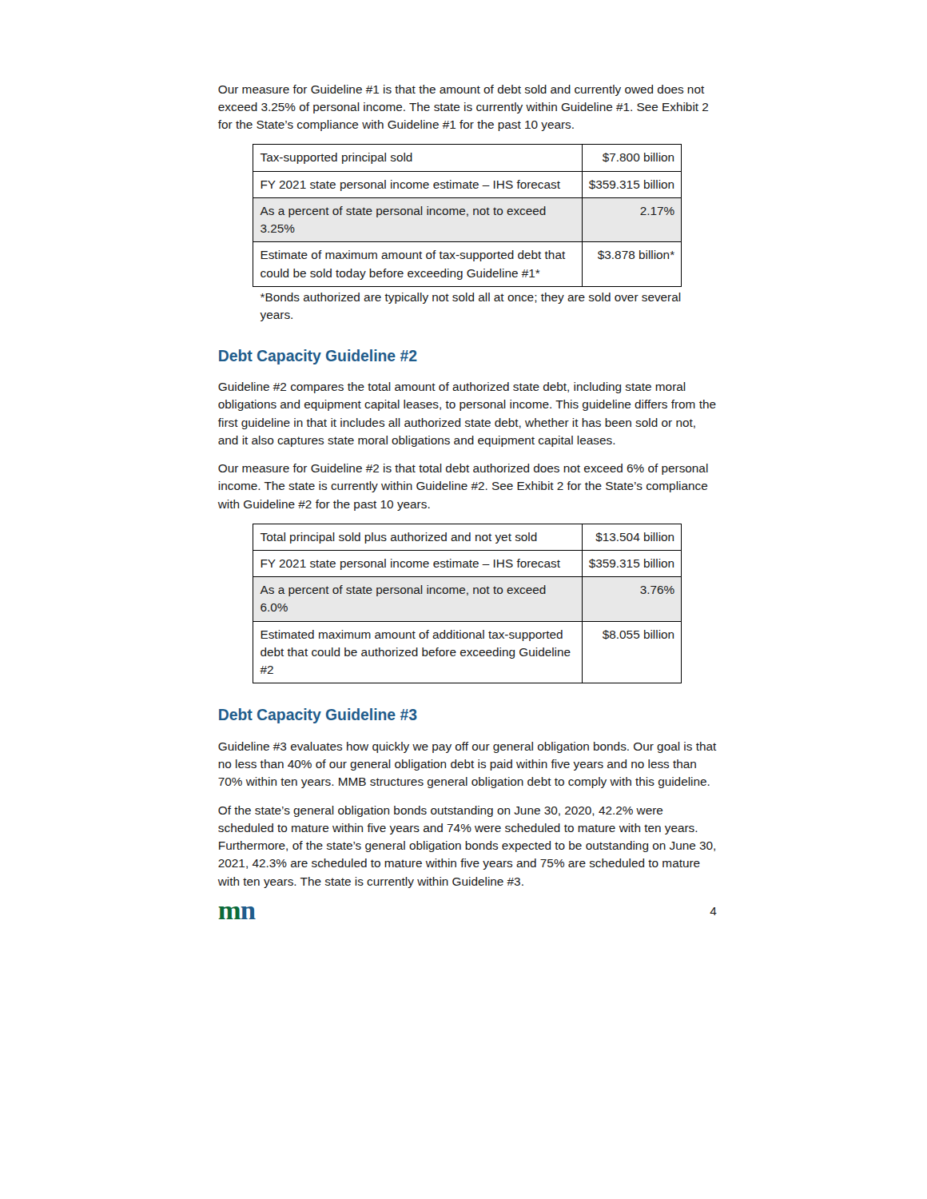Our measure for Guideline #1 is that the amount of debt sold and currently owed does not exceed 3.25% of personal income. The state is currently within Guideline #1. See Exhibit 2 for the State’s compliance with Guideline #1 for the past 10 years.
| Tax-supported principal sold | $7.800 billion |
| FY 2021 state personal income estimate – IHS forecast | $359.315 billion |
| As a percent of state personal income, not to exceed 3.25% | 2.17% |
| Estimate of maximum amount of tax-supported debt that could be sold today before exceeding Guideline #1* | $3.878 billion* |
*Bonds authorized are typically not sold all at once; they are sold over several years.
Debt Capacity Guideline #2
Guideline #2 compares the total amount of authorized state debt, including state moral obligations and equipment capital leases, to personal income. This guideline differs from the first guideline in that it includes all authorized state debt, whether it has been sold or not, and it also captures state moral obligations and equipment capital leases.
Our measure for Guideline #2 is that total debt authorized does not exceed 6% of personal income. The state is currently within Guideline #2. See Exhibit 2 for the State’s compliance with Guideline #2 for the past 10 years.
| Total principal sold plus authorized and not yet sold | $13.504 billion |
| FY 2021 state personal income estimate – IHS forecast | $359.315 billion |
| As a percent of state personal income, not to exceed 6.0% | 3.76% |
| Estimated maximum amount of additional tax-supported debt that could be authorized before exceeding Guideline #2 | $8.055 billion |
Debt Capacity Guideline #3
Guideline #3 evaluates how quickly we pay off our general obligation bonds. Our goal is that no less than 40% of our general obligation debt is paid within five years and no less than 70% within ten years. MMB structures general obligation debt to comply with this guideline.
Of the state’s general obligation bonds outstanding on June 30, 2020, 42.2% were scheduled to mature within five years and 74% were scheduled to mature with ten years. Furthermore, of the state’s general obligation bonds expected to be outstanding on June 30, 2021, 42.3% are scheduled to mature within five years and 75% are scheduled to mature with ten years. The state is currently within Guideline #3.
mn
4